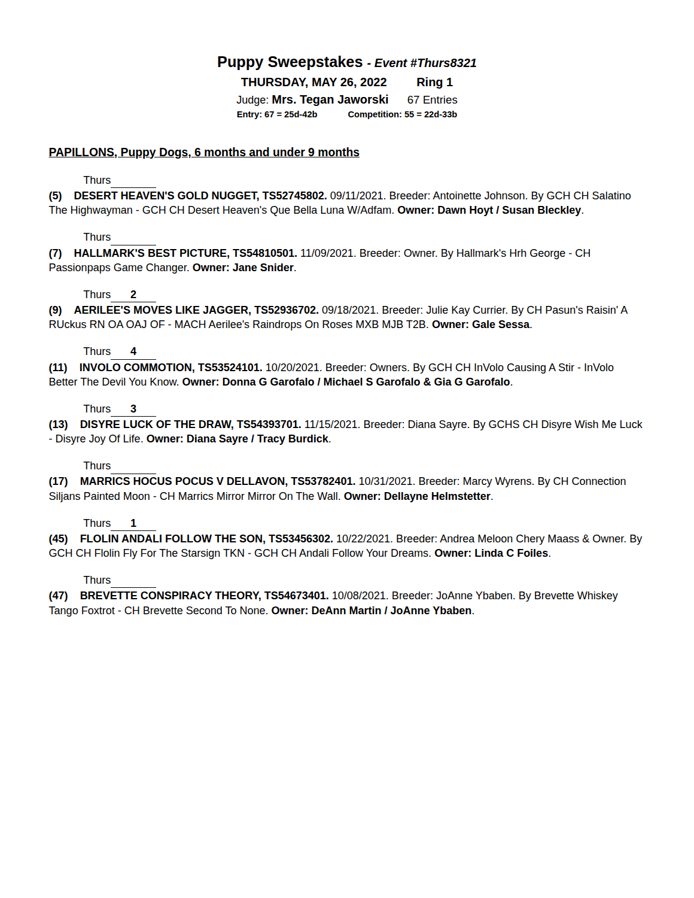Puppy Sweepstakes - Event #Thurs8321
THURSDAY, MAY 26, 2022 Ring 1
Judge: Mrs. Tegan Jaworski 67 Entries
Entry: 67 = 25d-42b Competition: 55 = 22d-33b
PAPILLONS, Puppy Dogs, 6 months and under 9 months
Thurs
(5) DESERT HEAVEN'S GOLD NUGGET, TS52745802. 09/11/2021. Breeder: Antoinette Johnson. By GCH CH Salatino The Highwayman - GCH CH Desert Heaven's Que Bella Luna W/Adfam. Owner: Dawn Hoyt / Susan Bleckley.
Thurs
(7) HALLMARK'S BEST PICTURE, TS54810501. 11/09/2021. Breeder: Owner. By Hallmark's Hrh George - CH Passionpaps Game Changer. Owner: Jane Snider.
Thurs2
(9) AERILEE'S MOVES LIKE JAGGER, TS52936702. 09/18/2021. Breeder: Julie Kay Currier. By CH Pasun's Raisin' A RUckus RN OA OAJ OF - MACH Aerilee's Raindrops On Roses MXB MJB T2B. Owner: Gale Sessa.
Thurs4
(11) INVOLO COMMOTION, TS53524101. 10/20/2021. Breeder: Owners. By GCH CH InVolo Causing A Stir - InVolo Better The Devil You Know. Owner: Donna G Garofalo / Michael S Garofalo & Gia G Garofalo.
Thurs3
(13) DISYRE LUCK OF THE DRAW, TS54393701. 11/15/2021. Breeder: Diana Sayre. By GCHS CH Disyre Wish Me Luck - Disyre Joy Of Life. Owner: Diana Sayre / Tracy Burdick.
Thurs
(17) MARRICS HOCUS POCUS V DELLAVON, TS53782401. 10/31/2021. Breeder: Marcy Wyrens. By CH Connection Siljans Painted Moon - CH Marrics Mirror Mirror On The Wall. Owner: Dellayne Helmstetter.
Thurs1
(45) FLOLIN ANDALI FOLLOW THE SON, TS53456302. 10/22/2021. Breeder: Andrea Meloon Chery Maass & Owner. By GCH CH Flolin Fly For The Starsign TKN - GCH CH Andali Follow Your Dreams. Owner: Linda C Foiles.
Thurs
(47) BREVETTE CONSPIRACY THEORY, TS54673401. 10/08/2021. Breeder: JoAnne Ybaben. By Brevette Whiskey Tango Foxtrot - CH Brevette Second To None. Owner: DeAnn Martin / JoAnne Ybaben.